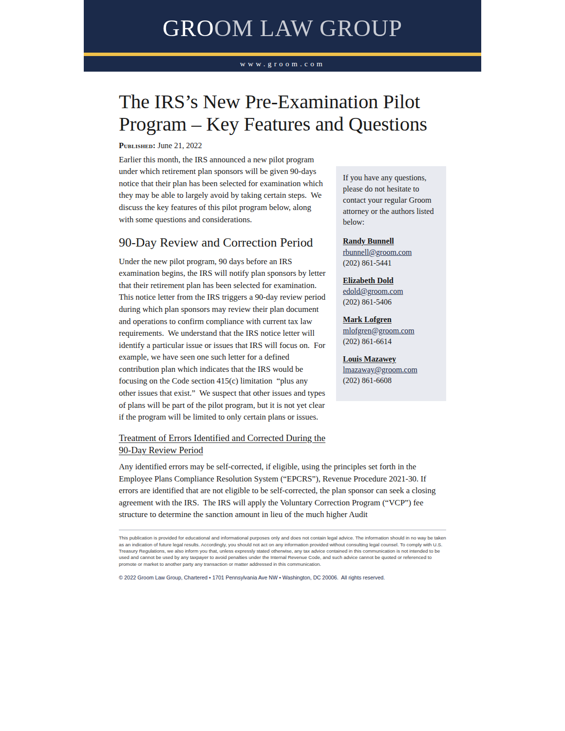GROOM LAW GROUP
www.groom.com
The IRS’s New Pre-Examination Pilot Program – Key Features and Questions
Published: June 21, 2022
Earlier this month, the IRS announced a new pilot program under which retirement plan sponsors will be given 90-days notice that their plan has been selected for examination which they may be able to largely avoid by taking certain steps. We discuss the key features of this pilot program below, along with some questions and considerations.
90-Day Review and Correction Period
Under the new pilot program, 90 days before an IRS examination begins, the IRS will notify plan sponsors by letter that their retirement plan has been selected for examination. This notice letter from the IRS triggers a 90-day review period during which plan sponsors may review their plan document and operations to confirm compliance with current tax law requirements. We understand that the IRS notice letter will identify a particular issue or issues that IRS will focus on. For example, we have seen one such letter for a defined contribution plan which indicates that the IRS would be focusing on the Code section 415(c) limitation “plus any other issues that exist.” We suspect that other issues and types of plans will be part of the pilot program, but it is not yet clear if the program will be limited to only certain plans or issues.
Treatment of Errors Identified and Corrected During the 90-Day Review Period
If you have any questions, please do not hesitate to contact your regular Groom attorney or the authors listed below:
Randy Bunnell rbunnell@groom.com (202) 861-5441
Elizabeth Dold edold@groom.com (202) 861-5406
Mark Lofgren mlofgren@groom.com (202) 861-6614
Louis Mazawey lmazaway@groom.com (202) 861-6608
Any identified errors may be self-corrected, if eligible, using the principles set forth in the Employee Plans Compliance Resolution System (“EPCRS”), Revenue Procedure 2021-30. If errors are identified that are not eligible to be self-corrected, the plan sponsor can seek a closing agreement with the IRS. The IRS will apply the Voluntary Correction Program (“VCP”) fee structure to determine the sanction amount in lieu of the much higher Audit
This publication is provided for educational and informational purposes only and does not contain legal advice. The information should in no way be taken as an indication of future legal results. Accordingly, you should not act on any information provided without consulting legal counsel. To comply with U.S. Treasury Regulations, we also inform you that, unless expressly stated otherwise, any tax advice contained in this communication is not intended to be used and cannot be used by any taxpayer to avoid penalties under the Internal Revenue Code, and such advice cannot be quoted or referenced to promote or market to another party any transaction or matter addressed in this communication.
© 2022 Groom Law Group, Chartered • 1701 Pennsylvania Ave NW • Washington, DC 20006. All rights reserved.